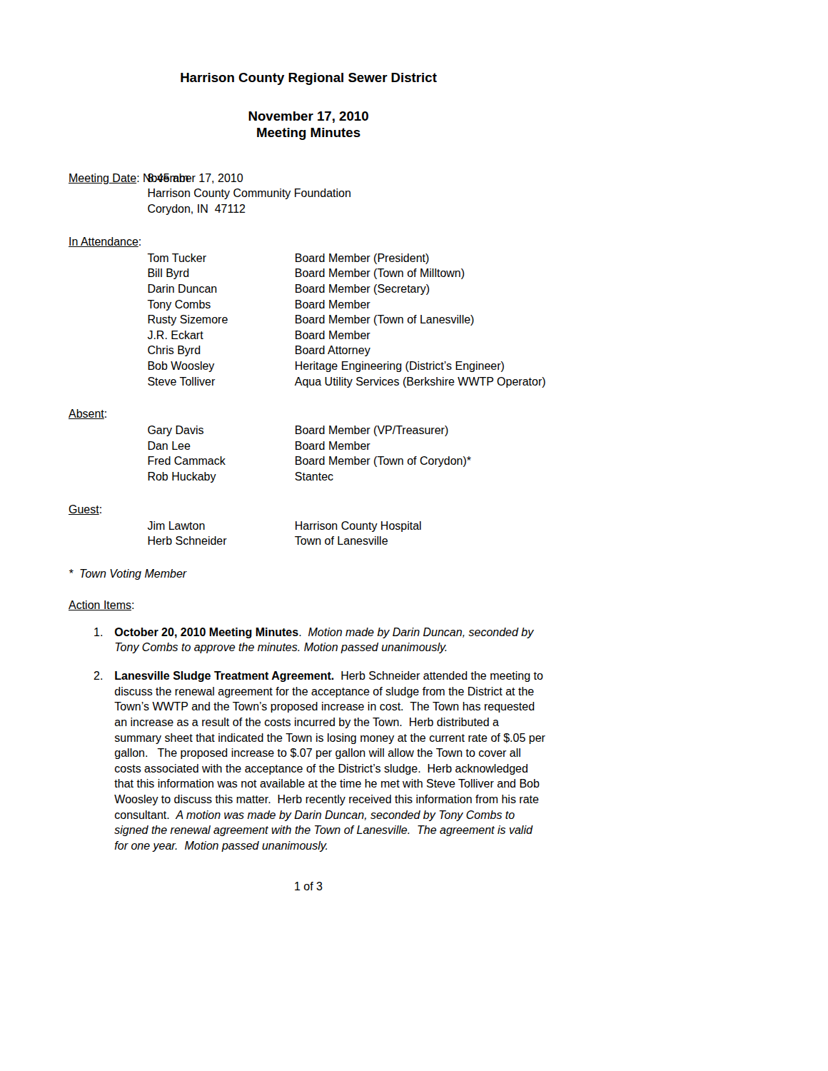Harrison County Regional Sewer District
November 17, 2010
Meeting Minutes
Meeting Date: November 17, 2010
8:45 am
Harrison County Community Foundation
Corydon, IN 47112
In Attendance:
| Tom Tucker | Board Member (President) |
| Bill Byrd | Board Member (Town of Milltown) |
| Darin Duncan | Board Member (Secretary) |
| Tony Combs | Board Member |
| Rusty Sizemore | Board Member (Town of Lanesville) |
| J.R. Eckart | Board Member |
| Chris Byrd | Board Attorney |
| Bob Woosley | Heritage Engineering (District’s Engineer) |
| Steve Tolliver | Aqua Utility Services (Berkshire WWTP Operator) |
Absent:
| Gary Davis | Board Member (VP/Treasurer) |
| Dan Lee | Board Member |
| Fred Cammack | Board Member (Town of Corydon)* |
| Rob Huckaby | Stantec |
Guest:
| Jim Lawton | Harrison County Hospital |
| Herb Schneider | Town of Lanesville |
* Town Voting Member
Action Items:
October 20, 2010 Meeting Minutes. Motion made by Darin Duncan, seconded by Tony Combs to approve the minutes. Motion passed unanimously.
Lanesville Sludge Treatment Agreement. Herb Schneider attended the meeting to discuss the renewal agreement for the acceptance of sludge from the District at the Town’s WWTP and the Town’s proposed increase in cost. The Town has requested an increase as a result of the costs incurred by the Town. Herb distributed a summary sheet that indicated the Town is losing money at the current rate of $.05 per gallon. The proposed increase to $.07 per gallon will allow the Town to cover all costs associated with the acceptance of the District’s sludge. Herb acknowledged that this information was not available at the time he met with Steve Tolliver and Bob Woosley to discuss this matter. Herb recently received this information from his rate consultant. A motion was made by Darin Duncan, seconded by Tony Combs to signed the renewal agreement with the Town of Lanesville. The agreement is valid for one year. Motion passed unanimously.
1 of 3